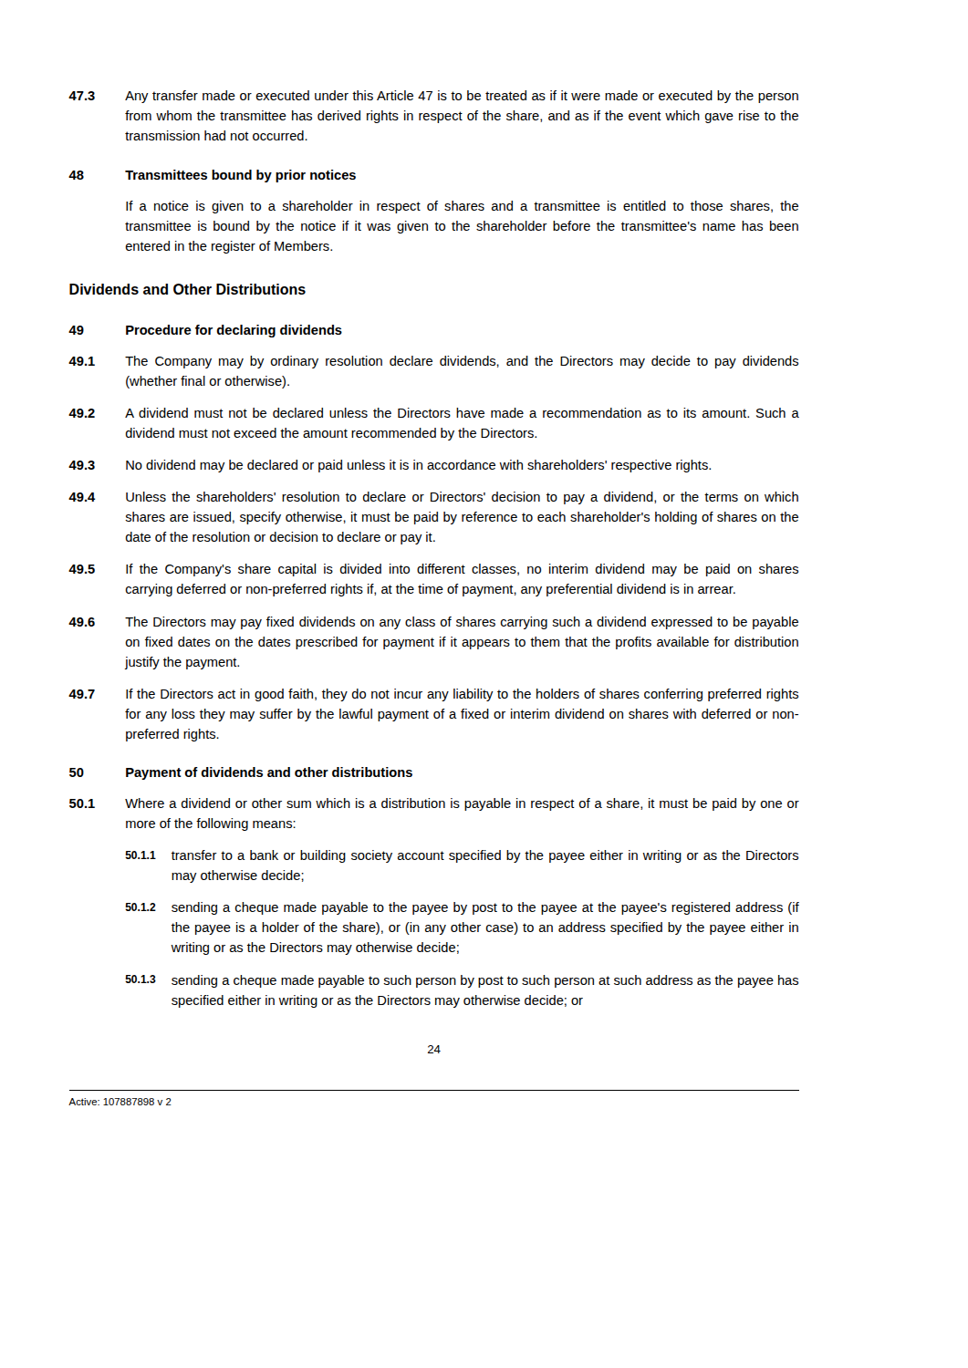47.3
Any transfer made or executed under this Article 47 is to be treated as if it were made or executed by the person from whom the transmittee has derived rights in respect of the share, and as if the event which gave rise to the transmission had not occurred.
48
Transmittees bound by prior notices
If a notice is given to a shareholder in respect of shares and a transmittee is entitled to those shares, the transmittee is bound by the notice if it was given to the shareholder before the transmittee's name has been entered in the register of Members.
Dividends and Other Distributions
49
Procedure for declaring dividends
49.1
The Company may by ordinary resolution declare dividends, and the Directors may decide to pay dividends (whether final or otherwise).
49.2
A dividend must not be declared unless the Directors have made a recommendation as to its amount. Such a dividend must not exceed the amount recommended by the Directors.
49.3
No dividend may be declared or paid unless it is in accordance with shareholders' respective rights.
49.4
Unless the shareholders' resolution to declare or Directors' decision to pay a dividend, or the terms on which shares are issued, specify otherwise, it must be paid by reference to each shareholder's holding of shares on the date of the resolution or decision to declare or pay it.
49.5
If the Company's share capital is divided into different classes, no interim dividend may be paid on shares carrying deferred or non-preferred rights if, at the time of payment, any preferential dividend is in arrear.
49.6
The Directors may pay fixed dividends on any class of shares carrying such a dividend expressed to be payable on fixed dates on the dates prescribed for payment if it appears to them that the profits available for distribution justify the payment.
49.7
If the Directors act in good faith, they do not incur any liability to the holders of shares conferring preferred rights for any loss they may suffer by the lawful payment of a fixed or interim dividend on shares with deferred or non-preferred rights.
50
Payment of dividends and other distributions
50.1
Where a dividend or other sum which is a distribution is payable in respect of a share, it must be paid by one or more of the following means:
50.1.1
transfer to a bank or building society account specified by the payee either in writing or as the Directors may otherwise decide;
50.1.2
sending a cheque made payable to the payee by post to the payee at the payee's registered address (if the payee is a holder of the share), or (in any other case) to an address specified by the payee either in writing or as the Directors may otherwise decide;
50.1.3
sending a cheque made payable to such person by post to such person at such address as the payee has specified either in writing or as the Directors may otherwise decide; or
24
Active: 107887898 v 2